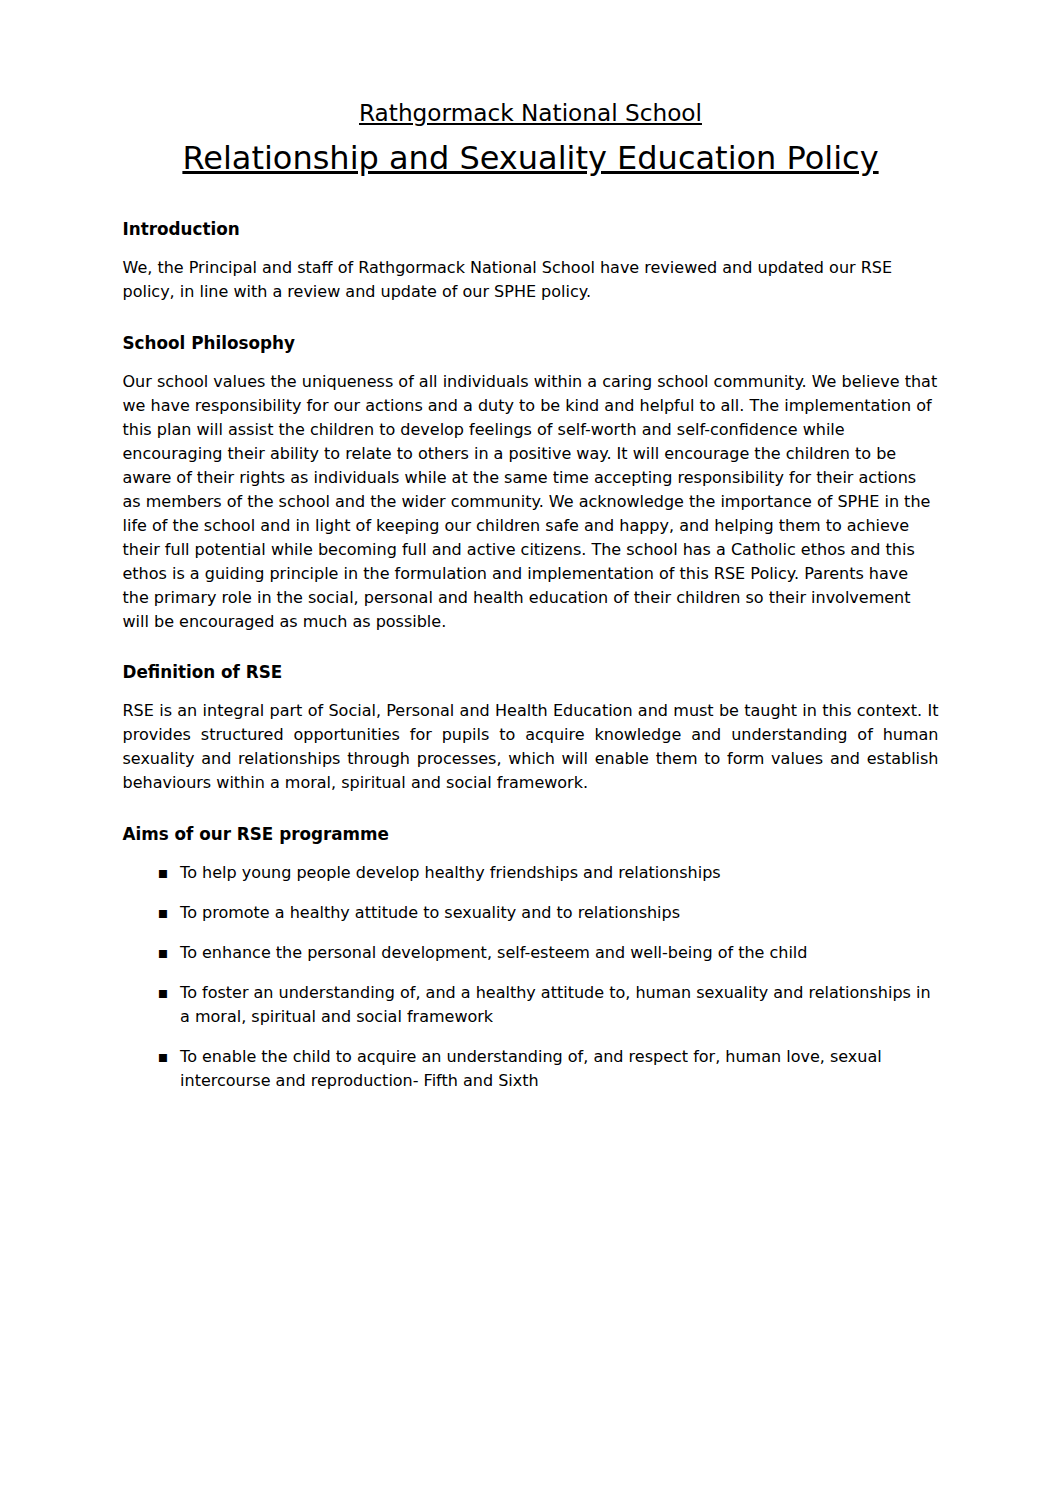Rathgormack National School
Relationship and Sexuality Education Policy
Introduction
We, the Principal and staff of Rathgormack National School have reviewed and updated our RSE policy, in line with a review and update of our SPHE policy.
School Philosophy
Our school values the uniqueness of all individuals within a caring school community. We believe that we have responsibility for our actions and a duty to be kind and helpful to all. The implementation of this plan will assist the children to develop feelings of self-worth and self-confidence while encouraging their ability to relate to others in a positive way. It will encourage the children to be aware of their rights as individuals while at the same time accepting responsibility for their actions as members of the school and the wider community. We acknowledge the importance of SPHE in the life of the school and in light of keeping our children safe and happy, and helping them to achieve their full potential while becoming full and active citizens. The school has a Catholic ethos and this ethos is a guiding principle in the formulation and implementation of this RSE Policy. Parents have the primary role in the social, personal and health education of their children so their involvement will be encouraged as much as possible.
Definition of RSE
RSE is an integral part of Social, Personal and Health Education and must be taught in this context. It provides structured opportunities for pupils to acquire knowledge and understanding of human sexuality and relationships through processes, which will enable them to form values and establish behaviours within a moral, spiritual and social framework.
Aims of our RSE programme
To help young people develop healthy friendships and relationships
To promote a healthy attitude to sexuality and to relationships
To enhance the personal development, self-esteem and well-being of the child
To foster an understanding of, and a healthy attitude to, human sexuality and relationships in a moral, spiritual and social framework
To enable the child to acquire an understanding of, and respect for, human love, sexual intercourse and reproduction- Fifth and Sixth